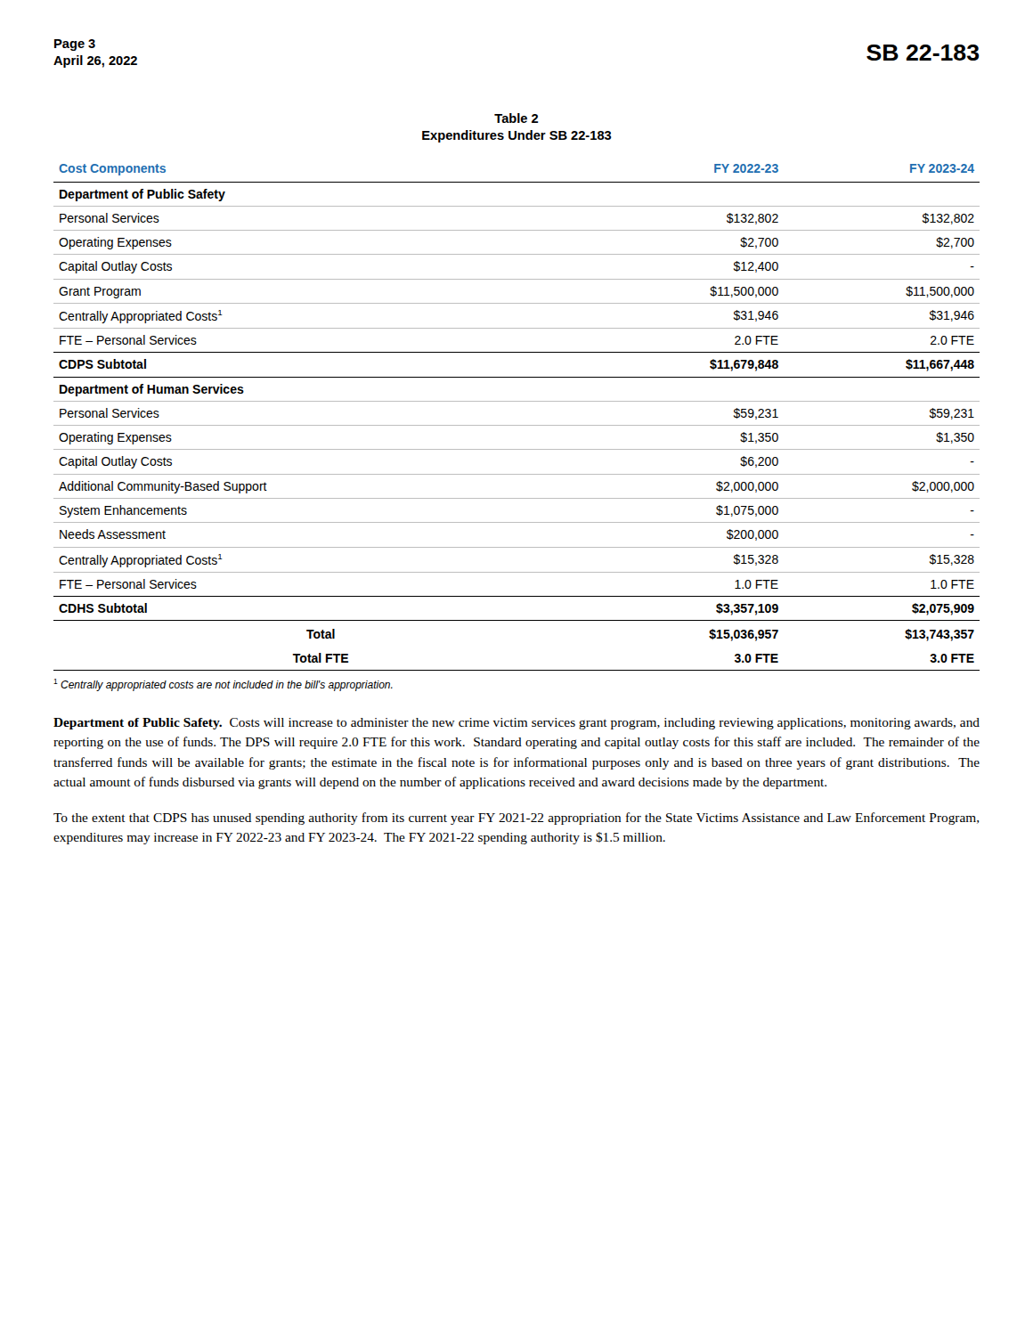Page 3
April 26, 2022
SB 22-183
Table 2
Expenditures Under SB 22-183
| Cost Components | FY 2022-23 | FY 2023-24 |
| --- | --- | --- |
| Department of Public Safety |
| Personal Services | $132,802 | $132,802 |
| Operating Expenses | $2,700 | $2,700 |
| Capital Outlay Costs | $12,400 | - |
| Grant Program | $11,500,000 | $11,500,000 |
| Centrally Appropriated Costs 1 | $31,946 | $31,946 |
| FTE – Personal Services | 2.0 FTE | 2.0 FTE |
| CDPS Subtotal | $11,679,848 | $11,667,448 |
| Department of Human Services |
| Personal Services | $59,231 | $59,231 |
| Operating Expenses | $1,350 | $1,350 |
| Capital Outlay Costs | $6,200 | - |
| Additional Community-Based Support | $2,000,000 | $2,000,000 |
| System Enhancements | $1,075,000 | - |
| Needs Assessment | $200,000 | - |
| Centrally Appropriated Costs 1 | $15,328 | $15,328 |
| FTE – Personal Services | 1.0 FTE | 1.0 FTE |
| CDHS Subtotal | $3,357,109 | $2,075,909 |
| Total | $15,036,957 | $13,743,357 |
| Total FTE | 3.0 FTE | 3.0 FTE |
1 Centrally appropriated costs are not included in the bill's appropriation.
Department of Public Safety. Costs will increase to administer the new crime victim services grant program, including reviewing applications, monitoring awards, and reporting on the use of funds. The DPS will require 2.0 FTE for this work. Standard operating and capital outlay costs for this staff are included. The remainder of the transferred funds will be available for grants; the estimate in the fiscal note is for informational purposes only and is based on three years of grant distributions. The actual amount of funds disbursed via grants will depend on the number of applications received and award decisions made by the department.
To the extent that CDPS has unused spending authority from its current year FY 2021-22 appropriation for the State Victims Assistance and Law Enforcement Program, expenditures may increase in FY 2022-23 and FY 2023-24. The FY 2021-22 spending authority is $1.5 million.